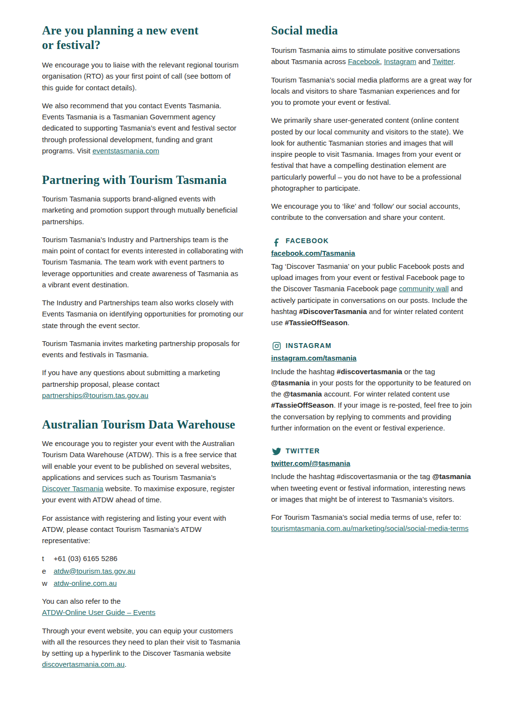Are you planning a new event
or festival?
We encourage you to liaise with the relevant regional tourism organisation (RTO) as your first point of call (see bottom of this guide for contact details).
We also recommend that you contact Events Tasmania. Events Tasmania is a Tasmanian Government agency dedicated to supporting Tasmania’s event and festival sector through professional development, funding and grant programs. Visit eventstasmania.com
Partnering with Tourism Tasmania
Tourism Tasmania supports brand-aligned events with marketing and promotion support through mutually beneficial partnerships.
Tourism Tasmania’s Industry and Partnerships team is the main point of contact for events interested in collaborating with Tourism Tasmania. The team work with event partners to leverage opportunities and create awareness of Tasmania as a vibrant event destination.
The Industry and Partnerships team also works closely with Events Tasmania on identifying opportunities for promoting our state through the event sector.
Tourism Tasmania invites marketing partnership proposals for events and festivals in Tasmania.
If you have any questions about submitting a marketing partnership proposal, please contact partnerships@tourism.tas.gov.au
Australian Tourism Data Warehouse
We encourage you to register your event with the Australian Tourism Data Warehouse (ATDW). This is a free service that will enable your event to be published on several websites, applications and services such as Tourism Tasmania’s Discover Tasmania website. To maximise exposure, register your event with ATDW ahead of time.
For assistance with registering and listing your event with ATDW, please contact Tourism Tasmania’s ATDW representative:
t+61 (03) 6165 5286
eatdw@tourism.tas.gov.au
watdw-online.com.au
You can also refer to the
ATDW-Online User Guide – Events
Through your event website, you can equip your customers with all the resources they need to plan their visit to Tasmania by setting up a hyperlink to the Discover Tasmania website discovertasmania.com.au.
Social media
Tourism Tasmania aims to stimulate positive conversations about Tasmania across Facebook, Instagram and Twitter.
Tourism Tasmania’s social media platforms are a great way for locals and visitors to share Tasmanian experiences and for you to promote your event or festival.
We primarily share user-generated content (online content posted by our local community and visitors to the state). We look for authentic Tasmanian stories and images that will inspire people to visit Tasmania. Images from your event or festival that have a compelling destination element are particularly powerful – you do not have to be a professional photographer to participate.
We encourage you to ‘like’ and ‘follow’ our social accounts, contribute to the conversation and share your content.
Facebook
facebook.com/Tasmania
Tag ‘Discover Tasmania’ on your public Facebook posts and upload images from your event or festival Facebook page to the Discover Tasmania Facebook page community wall and actively participate in conversations on our posts. Include the hashtag #DiscoverTasmania and for winter related content use #TassieOffSeason.
Instagram
instagram.com/tasmania
Include the hashtag #discovertasmania or the tag @tasmania in your posts for the opportunity to be featured on the @tasmania account. For winter related content use #TassieOffSeason. If your image is re-posted, feel free to join the conversation by replying to comments and providing further information on the event or festival experience.
Twitter
twitter.com/@tasmania
Include the hashtag #discovertasmania or the tag @tasmania when tweeting event or festival information, interesting news or images that might be of interest to Tasmania’s visitors.
For Tourism Tasmania’s social media terms of use, refer to: tourismtasmania.com.au/marketing/social/social-media-terms